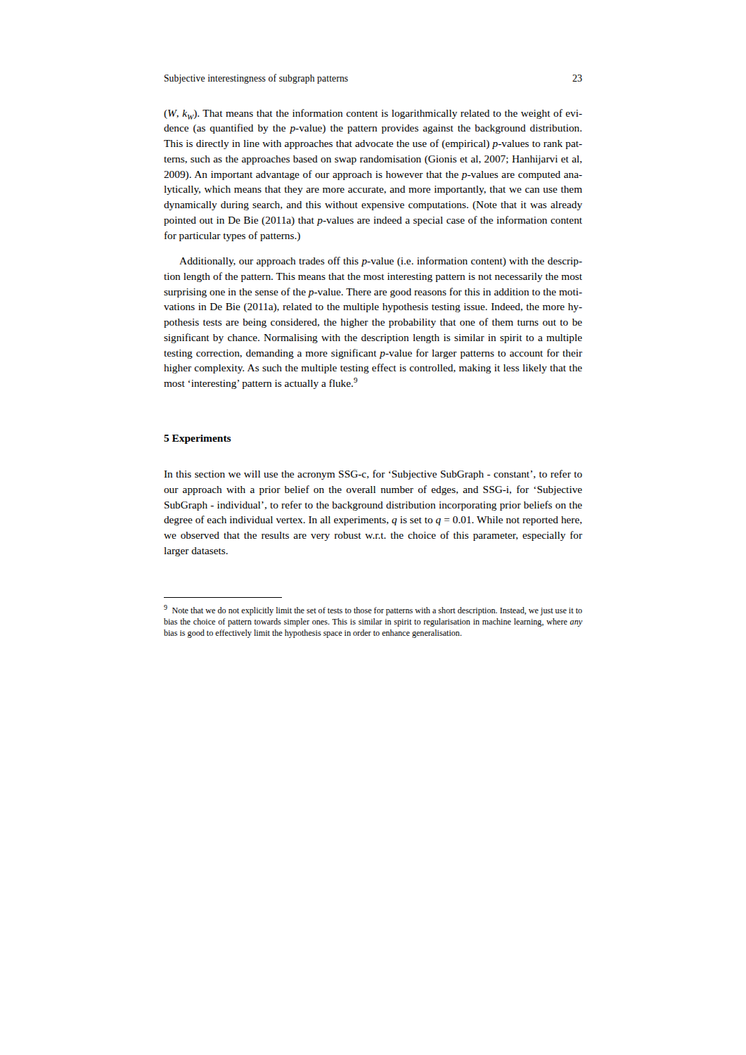Subjective interestingness of subgraph patterns 23
(W, kW). That means that the information content is logarithmically related to the weight of evidence (as quantified by the p-value) the pattern provides against the background distribution. This is directly in line with approaches that advocate the use of (empirical) p-values to rank patterns, such as the approaches based on swap randomisation (Gionis et al, 2007; Hanhijarvi et al, 2009). An important advantage of our approach is however that the p-values are computed analytically, which means that they are more accurate, and more importantly, that we can use them dynamically during search, and this without expensive computations. (Note that it was already pointed out in De Bie (2011a) that p-values are indeed a special case of the information content for particular types of patterns.)
Additionally, our approach trades off this p-value (i.e. information content) with the description length of the pattern. This means that the most interesting pattern is not necessarily the most surprising one in the sense of the p-value. There are good reasons for this in addition to the motivations in De Bie (2011a), related to the multiple hypothesis testing issue. Indeed, the more hypothesis tests are being considered, the higher the probability that one of them turns out to be significant by chance. Normalising with the description length is similar in spirit to a multiple testing correction, demanding a more significant p-value for larger patterns to account for their higher complexity. As such the multiple testing effect is controlled, making it less likely that the most ‘interesting’ pattern is actually a fluke.9
5 Experiments
In this section we will use the acronym SSG-c, for ‘Subjective SubGraph - constant’, to refer to our approach with a prior belief on the overall number of edges, and SSG-i, for ‘Subjective SubGraph - individual’, to refer to the background distribution incorporating prior beliefs on the degree of each individual vertex. In all experiments, q is set to q = 0.01. While not reported here, we observed that the results are very robust w.r.t. the choice of this parameter, especially for larger datasets.
9 Note that we do not explicitly limit the set of tests to those for patterns with a short description. Instead, we just use it to bias the choice of pattern towards simpler ones. This is similar in spirit to regularisation in machine learning, where any bias is good to effectively limit the hypothesis space in order to enhance generalisation.